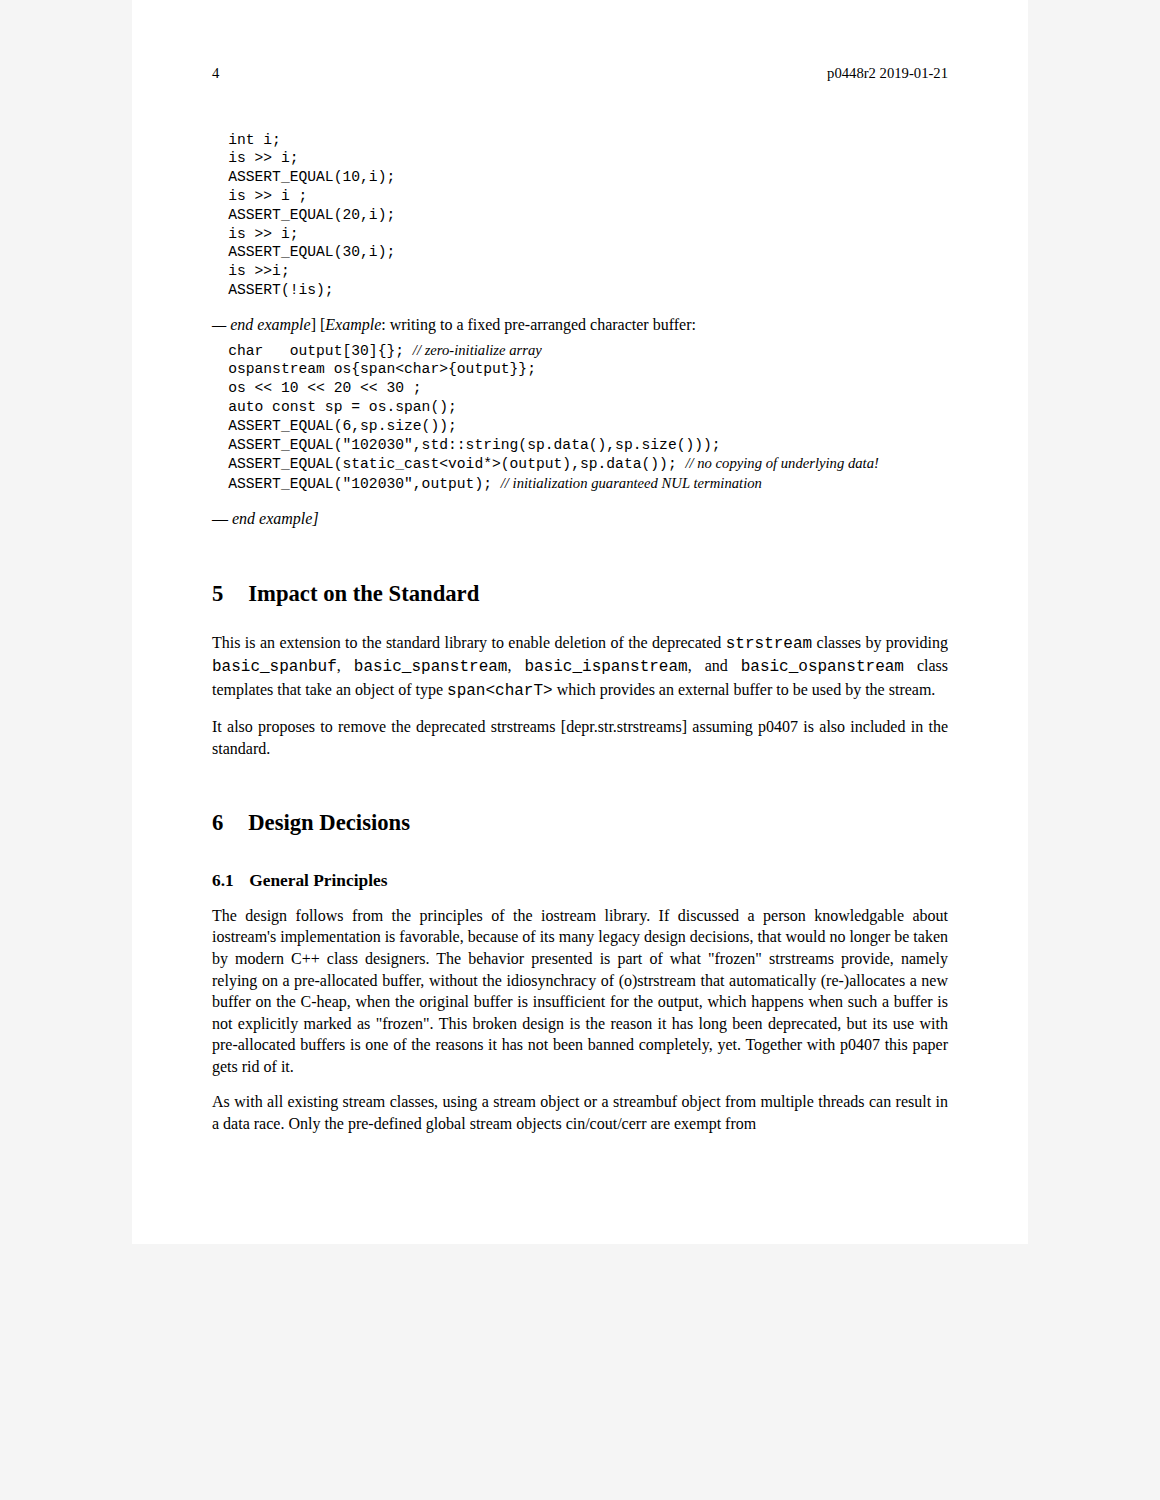4 p0448r2 2019-01-21
int i;
is >> i;
ASSERT_EQUAL(10,i);
is >> i ;
ASSERT_EQUAL(20,i);
is >> i;
ASSERT_EQUAL(30,i);
is >>i;
ASSERT(!is);
— end example] [Example: writing to a fixed pre-arranged character buffer:
char   output[30]{}; // zero-initialize array
ospanstream os{span<char>{output}};
os << 10 << 20 << 30 ;
auto const sp = os.span();
ASSERT_EQUAL(6,sp.size());
ASSERT_EQUAL("102030",std::string(sp.data(),sp.size()));
ASSERT_EQUAL(static_cast<void*>(output),sp.data()); // no copying of underlying data!
ASSERT_EQUAL("102030",output); // initialization guaranteed NUL termination
— end example]
5 Impact on the Standard
This is an extension to the standard library to enable deletion of the deprecated strstream classes by providing basic_spanbuf, basic_spanstream, basic_ispanstream, and basic_ospanstream class templates that take an object of type span<charT> which provides an external buffer to be used by the stream.
It also proposes to remove the deprecated strstreams [depr.str.strstreams] assuming p0407 is also included in the standard.
6 Design Decisions
6.1 General Principles
The design follows from the principles of the iostream library. If discussed a person knowledgable about iostream's implementation is favorable, because of its many legacy design decisions, that would no longer be taken by modern C++ class designers. The behavior presented is part of what "frozen" strstreams provide, namely relying on a pre-allocated buffer, without the idiosynchracy of (o)strstream that automatically (re-)allocates a new buffer on the C-heap, when the original buffer is insufficient for the output, which happens when such a buffer is not explicitly marked as "frozen". This broken design is the reason it has long been deprecated, but its use with pre-allocated buffers is one of the reasons it has not been banned completely, yet. Together with p0407 this paper gets rid of it.
As with all existing stream classes, using a stream object or a streambuf object from multiple threads can result in a data race. Only the pre-defined global stream objects cin/cout/cerr are exempt from